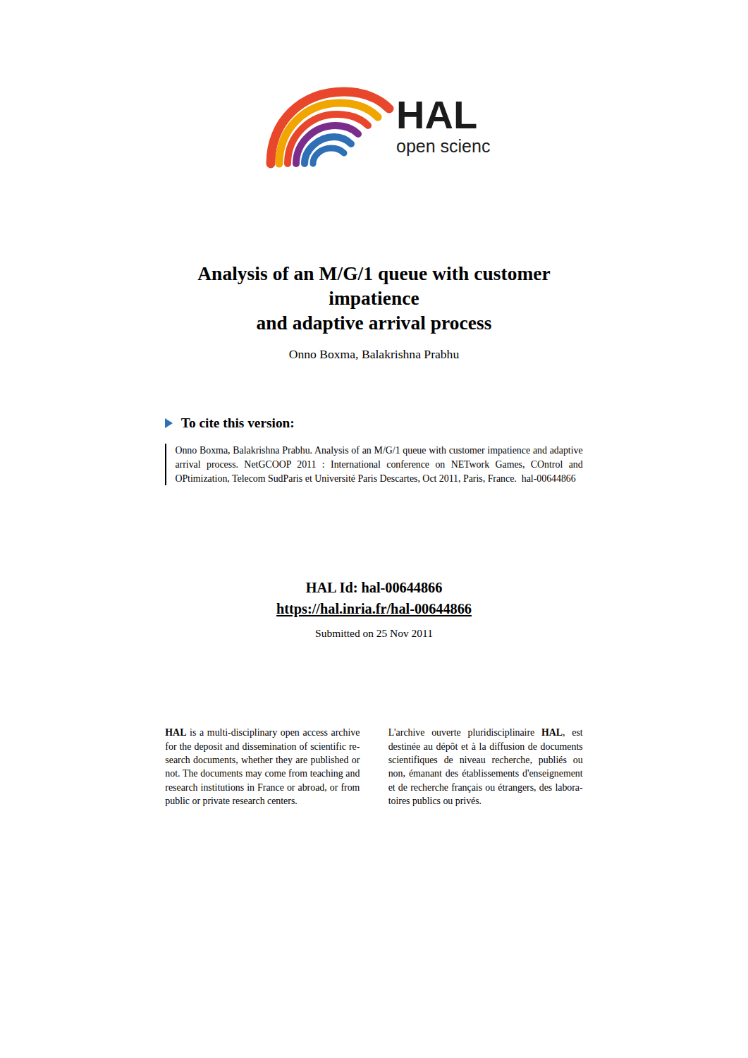HAL open science
Analysis of an M/G/1 queue with customer impatience
and adaptive arrival process
Onno Boxma, Balakrishna Prabhu
To cite this version:
Onno Boxma, Balakrishna Prabhu. Analysis of an M/G/1 queue with customer impatience and adaptive arrival process. NetGCOOP 2011 : International conference on NETwork Games, COntrol and OPtimization, Telecom SudParis et Université Paris Descartes, Oct 2011, Paris, France. hal-00644866
HAL Id: hal-00644866
https://hal.inria.fr/hal-00644866
Submitted on 25 Nov 2011
HAL is a multi-disciplinary open access archive for the deposit and dissemination of scientific research documents, whether they are published or not. The documents may come from teaching and research institutions in France or abroad, or from public or private research centers.
L'archive ouverte pluridisciplinaire HAL, est destinée au dépôt et à la diffusion de documents scientifiques de niveau recherche, publiés ou non, émanant des établissements d'enseignement et de recherche français ou étrangers, des laboratoires publics ou privés.